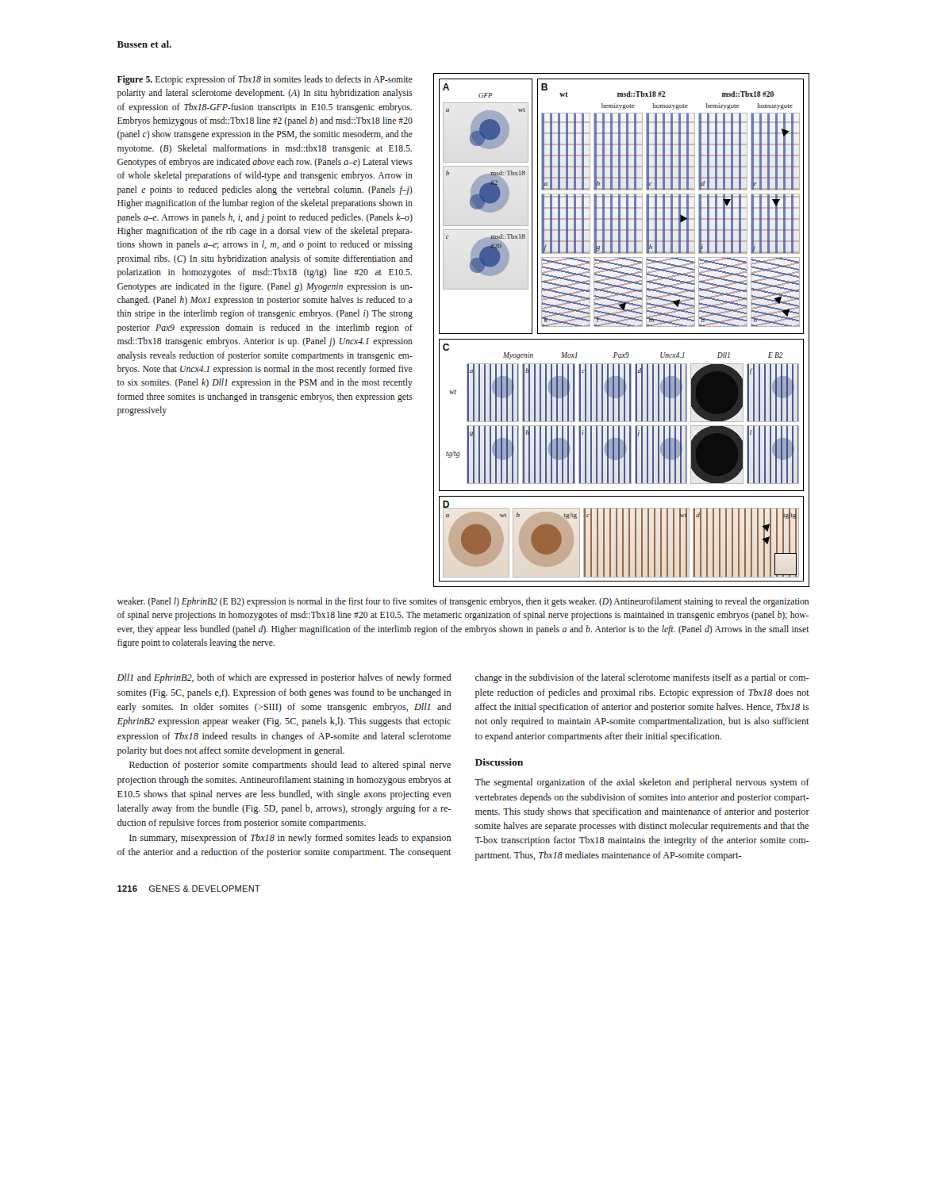Bussen et al.
Figure 5. Ectopic expression of Tbx18 in somites leads to defects in AP-somite polarity and lateral sclerotome development. (A) In situ hybridization analysis of expression of Tbx18-GFP-fusion transcripts in E10.5 transgenic embryos. Embryos hemizygous of msd::Tbx18 line #2 (panel b) and msd::Tbx18 line #20 (panel c) show transgene expression in the PSM, the somitic mesoderm, and the myotome. (B) Skeletal malformations in msd::tbx18 transgenic at E18.5. Genotypes of embryos are indicated above each row. (Panels a–e) Lateral views of whole skeletal preparations of wild-type and transgenic embryos. Arrow in panel e points to reduced pedicles along the vertebral column. (Panels f–j) Higher magnification of the lumbar region of the skeletal preparations shown in panels a–e. Arrows in panels h, i, and j point to reduced pedicles. (Panels k–o) Higher magnification of the rib cage in a dorsal view of the skeletal preparations shown in panels a–e; arrows in l, m, and o point to reduced or missing proximal ribs. (C) In situ hybridization analysis of somite differentiation and polarization in homozygotes of msd::Tbx18 (tg/tg) line #20 at E10.5. Genotypes are indicated in the figure. (Panel g) Myogenin expression is unchanged. (Panel h) Mox1 expression in posterior somite halves is reduced to a thin stripe in the interlimb region of transgenic embryos. (Panel i) The strong posterior Pax9 expression domain is reduced in the interlimb region of msd::Tbx18 transgenic embryos. Anterior is up. (Panel j) Uncx4.1 expression analysis reveals reduction of posterior somite compartments in transgenic embryos. Note that Uncx4.1 expression is normal in the most recently formed five to six somites. (Panel k) Dll1 expression in the PSM and in the most recently formed three somites is unchanged in transgenic embryos, then expression gets progressively
A
GFP
awt
bmsd::Tbx18
#2
cmsd::Tbx18
#20
B
wt
msd::Tbx18 #2
msd::Tbx18 #20
hemizygote
homozygote
hemizygote
homozygote
a
b
c
d
e
f
g
h
i
j
k
l
m
n
o
C
Myogenin
Mox1
Pax9
Uncx4.1
Dll1
E B2
wt
a
b
c
d
e
f
tg/tg
g
h
i
j
k
l
D
a wt
b tg/tg
c wt
d tg/tg
weaker. (Panel l) EphrinB2 (E B2) expression is normal in the first four to five somites of transgenic embryos, then it gets weaker. (D) Antineurofilament staining to reveal the organization of spinal nerve projections in homozygotes of msd::Tbx18 line #20 at E10.5. The metameric organization of spinal nerve projections is maintained in transgenic embryos (panel b); however, they appear less bundled (panel d). Higher magnification of the interlimb region of the embryos shown in panels a and b. Anterior is to the left. (Panel d) Arrows in the small inset figure point to colaterals leaving the nerve.
Dll1 and EphrinB2, both of which are expressed in posterior halves of newly formed somites (Fig. 5C, panels e,f). Expression of both genes was found to be unchanged in early somites. In older somites (>SIII) of some transgenic embryos, Dll1 and EphrinB2 expression appear weaker (Fig. 5C, panels k,l). This suggests that ectopic expression of Tbx18 indeed results in changes of AP-somite and lateral sclerotome polarity but does not affect somite development in general.
Reduction of posterior somite compartments should lead to altered spinal nerve projection through the somites. Antineurofilament staining in homozygous embryos at E10.5 shows that spinal nerves are less bundled, with single axons projecting even laterally away from the bundle (Fig. 5D, panel b, arrows), strongly arguing for a reduction of repulsive forces from posterior somite compartments.
In summary, misexpression of Tbx18 in newly formed somites leads to expansion of the anterior and a reduction of the posterior somite compartment. The consequent change in the subdivision of the lateral sclerotome manifests itself as a partial or complete reduction of pedicles and proximal ribs. Ectopic expression of Tbx18 does not affect the initial specification of anterior and posterior somite halves. Hence, Tbx18 is not only required to maintain AP-somite compartmentalization, but is also sufficient to expand anterior compartments after their initial specification.
Discussion
The segmental organization of the axial skeleton and peripheral nervous system of vertebrates depends on the subdivision of somites into anterior and posterior compartments. This study shows that specification and maintenance of anterior and posterior somite halves are separate processes with distinct molecular requirements and that the T-box transcription factor Tbx18 maintains the integrity of the anterior somite compartment. Thus, Tbx18 mediates maintenance of AP-somite compart-
1216 GENES & DEVELOPMENT